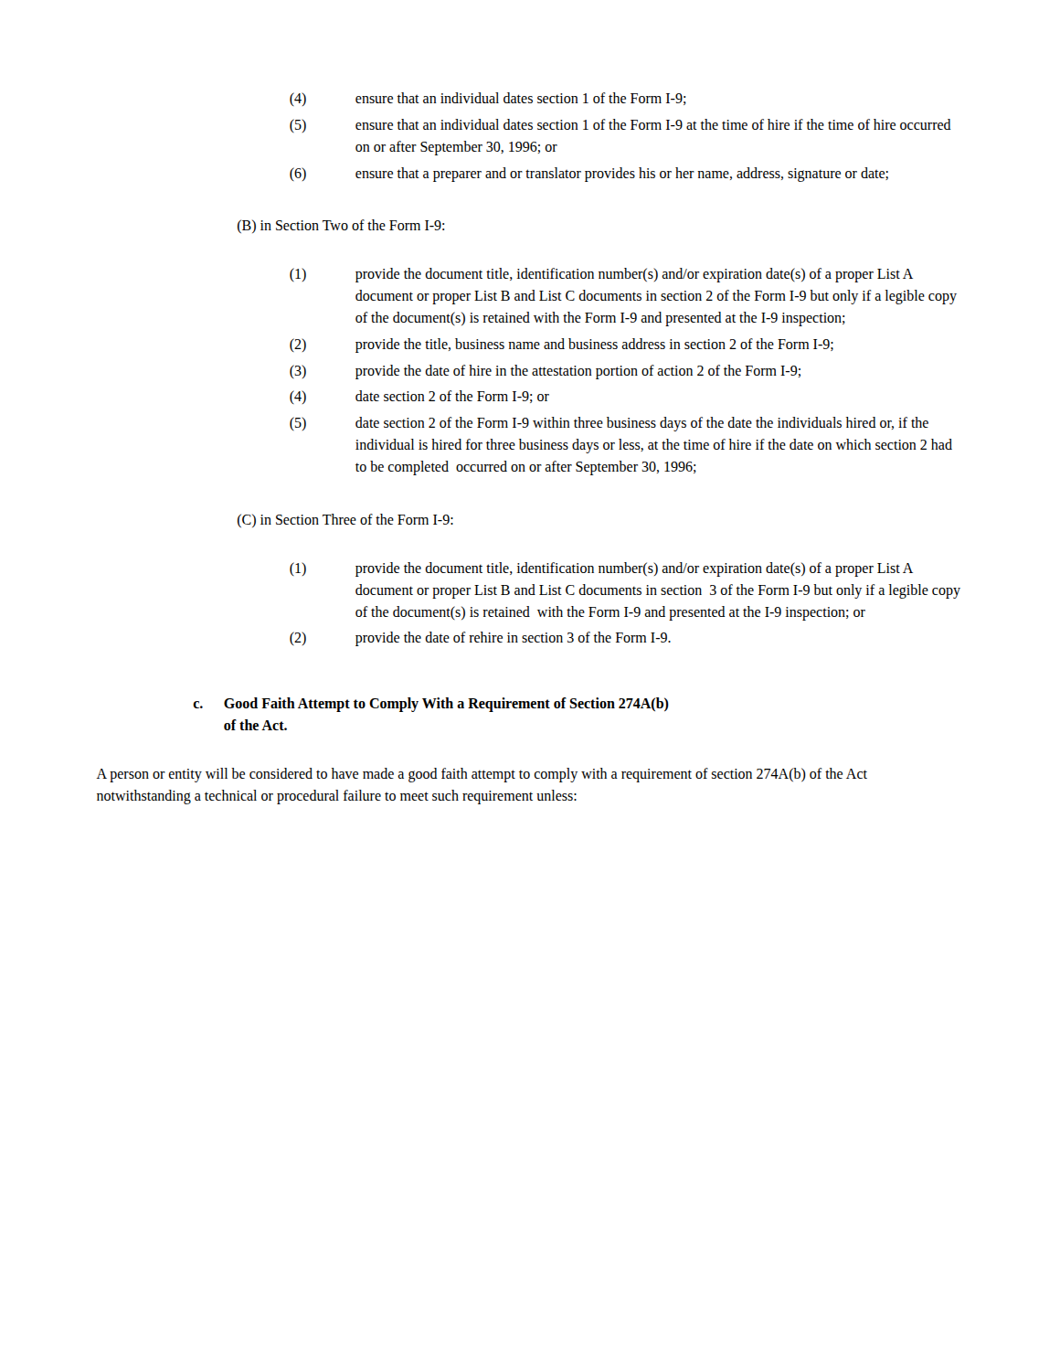(4) ensure that an individual dates section 1 of the Form I-9;
(5) ensure that an individual dates section 1 of the Form I-9 at the time of hire if the time of hire occurred on or after September 30, 1996; or
(6) ensure that a preparer and or translator provides his or her name, address, signature or date;
(B) in Section Two of the Form I-9:
(1) provide the document title, identification number(s) and/or expiration date(s) of a proper List A document or proper List B and List C documents in section 2 of the Form I-9 but only if a legible copy of the document(s) is retained with the Form I-9 and presented at the I-9 inspection;
(2) provide the title, business name and business address in section 2 of the Form I-9;
(3) provide the date of hire in the attestation portion of action 2 of the Form I-9;
(4) date section 2 of the Form I-9; or
(5) date section 2 of the Form I-9 within three business days of the date the individuals hired or, if the individual is hired for three business days or less, at the time of hire if the date on which section 2 had to be completed occurred on or after September 30, 1996;
(C) in Section Three of the Form I-9:
(1) provide the document title, identification number(s) and/or expiration date(s) of a proper List A document or proper List B and List C documents in section 3 of the Form I-9 but only if a legible copy of the document(s) is retained with the Form I-9 and presented at the I-9 inspection; or
(2) provide the date of rehire in section 3 of the Form I-9.
c. Good Faith Attempt to Comply With a Requirement of Section 274A(b)
of the Act.
A person or entity will be considered to have made a good faith attempt to comply with a requirement of section 274A(b) of the Act notwithstanding a technical or procedural failure to meet such requirement unless: